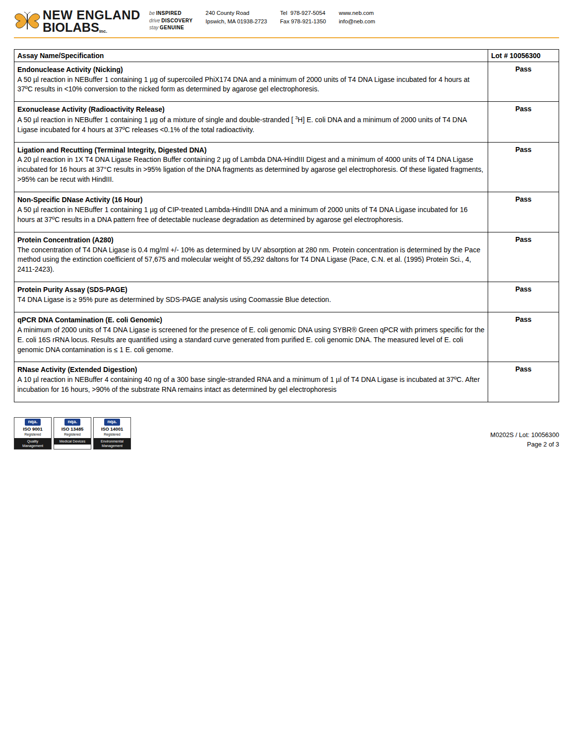NEW ENGLAND
BIOLABSInc.
be INSPIRED
drive DISCOVERY
stay GENUINE
240 County Road
Ipswich, MA 01938-2723
Tel 978-927-5054
Fax 978-921-1350
www.neb.com
info@neb.com
| Assay Name/Specification | Lot # 10056300 |
| --- | --- |
| Endonuclease Activity (Nicking) A 50 µl reaction in NEBuffer 1 containing 1 µg of supercoiled PhiX174 DNA and a minimum of 2000 units of T4 DNA Ligase incubated for 4 hours at 37ºC results in <10% conversion to the nicked form as determined by agarose gel electrophoresis. | Pass |
| Exonuclease Activity (Radioactivity Release) A 50 µl reaction in NEBuffer 1 containing 1 µg of a mixture of single and double-stranded [ 3 H] E. coli DNA and a minimum of 2000 units of T4 DNA Ligase incubated for 4 hours at 37ºC releases <0.1% of the total radioactivity. | Pass |
| Ligation and Recutting (Terminal Integrity, Digested DNA) A 20 µl reaction in 1X T4 DNA Ligase Reaction Buffer containing 2 µg of Lambda DNA-HindIII Digest and a minimum of 4000 units of T4 DNA Ligase incubated for 16 hours at 37°C results in >95% ligation of the DNA fragments as determined by agarose gel electrophoresis. Of these ligated fragments, >95% can be recut with HindIII. | Pass |
| Non-Specific DNase Activity (16 Hour) A 50 µl reaction in NEBuffer 1 containing 1 µg of CIP-treated Lambda-HindIII DNA and a minimum of 2000 units of T4 DNA Ligase incubated for 16 hours at 37ºC results in a DNA pattern free of detectable nuclease degradation as determined by agarose gel electrophoresis. | Pass |
| Protein Concentration (A280) The concentration of T4 DNA Ligase is 0.4 mg/ml +/- 10% as determined by UV absorption at 280 nm. Protein concentration is determined by the Pace method using the extinction coefficient of 57,675 and molecular weight of 55,292 daltons for T4 DNA Ligase (Pace, C.N. et al. (1995) Protein Sci., 4, 2411-2423). | Pass |
| Protein Purity Assay (SDS-PAGE) T4 DNA Ligase is ≥ 95% pure as determined by SDS-PAGE analysis using Coomassie Blue detection. | Pass |
| qPCR DNA Contamination (E. coli Genomic) A minimum of 2000 units of T4 DNA Ligase is screened for the presence of E. coli genomic DNA using SYBR® Green qPCR with primers specific for the E. coli 16S rRNA locus. Results are quantified using a standard curve generated from purified E. coli genomic DNA. The measured level of E. coli genomic DNA contamination is ≤ 1 E. coli genome. | Pass |
| RNase Activity (Extended Digestion) A 10 µl reaction in NEBuffer 4 containing 40 ng of a 300 base single-stranded RNA and a minimum of 1 µl of T4 DNA Ligase is incubated at 37ºC. After incubation for 16 hours, >90% of the substrate RNA remains intact as determined by gel electrophoresis | Pass |
nqa.
ISO 9001
Registered
Quality
Management
nqa.
ISO 13485
Registered
Medical Devices
nqa.
ISO 14001
Registered
Environmental
Management
M0202S / Lot: 10056300
Page 2 of 3